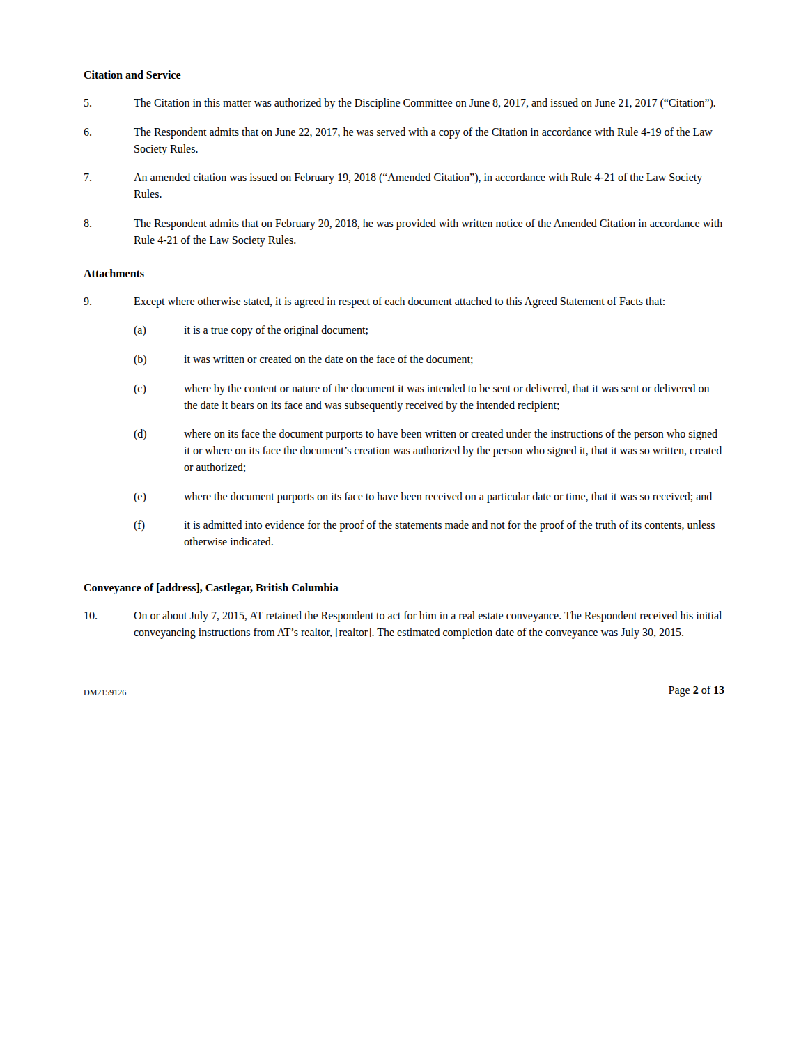Citation and Service
5.
The Citation in this matter was authorized by the Discipline Committee on June 8, 2017, and issued on June 21, 2017 (“Citation”).
6.
The Respondent admits that on June 22, 2017, he was served with a copy of the Citation in accordance with Rule 4-19 of the Law Society Rules.
7.
An amended citation was issued on February 19, 2018 (“Amended Citation”), in accordance with Rule 4-21 of the Law Society Rules.
8.
The Respondent admits that on February 20, 2018, he was provided with written notice of the Amended Citation in accordance with Rule 4-21 of the Law Society Rules.
Attachments
9.
Except where otherwise stated, it is agreed in respect of each document attached to this Agreed Statement of Facts that:
(a)
it is a true copy of the original document;
(b)
it was written or created on the date on the face of the document;
(c)
where by the content or nature of the document it was intended to be sent or delivered, that it was sent or delivered on the date it bears on its face and was subsequently received by the intended recipient;
(d)
where on its face the document purports to have been written or created under the instructions of the person who signed it or where on its face the document’s creation was authorized by the person who signed it, that it was so written, created or authorized;
(e)
where the document purports on its face to have been received on a particular date or time, that it was so received; and
(f)
it is admitted into evidence for the proof of the statements made and not for the proof of the truth of its contents, unless otherwise indicated.
Conveyance of [address], Castlegar, British Columbia
10.
On or about July 7, 2015, AT retained the Respondent to act for him in a real estate conveyance. The Respondent received his initial conveyancing instructions from AT’s realtor, [realtor]. The estimated completion date of the conveyance was July 30, 2015.
DM2159126
Page 2 of 13